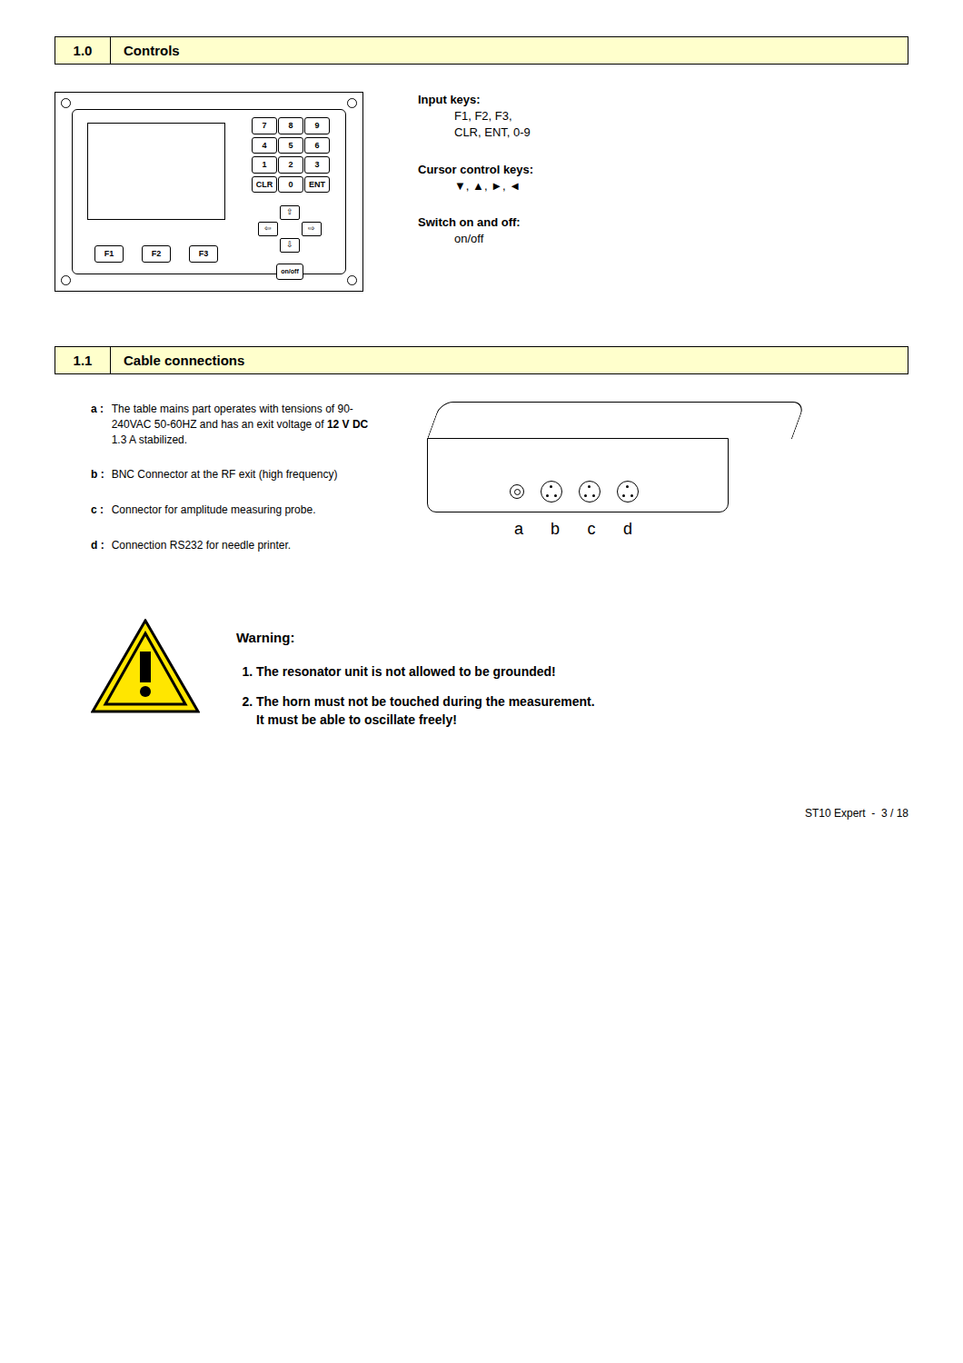1.0
Controls
F1
F2
F3
7
8
9
4
5
6
1
2
3
CLR
0
ENT
⇧
⇦
⇨
⇩
on/off
Input keys: F1, F2, F3, CLR, ENT, 0-9
Cursor control keys: ▼, ▲, ►, ◄
Switch on and off: on/off
1.1
Cable connections
| a : | The table mains part operates with tensions of 90-240VAC 50-60HZ and has an exit voltage of 12 V DC 1.3 A stabilized. |
| b : | BNC Connector at the RF exit (high frequency) |
| c : | Connector for amplitude measuring probe. |
| d : | Connection RS232 for needle printer. |
abcd
Warning:
The resonator unit is not allowed to be grounded!
The horn must not be touched during the measurement.
It must be able to oscillate freely!
ST10 Expert - 3 / 18